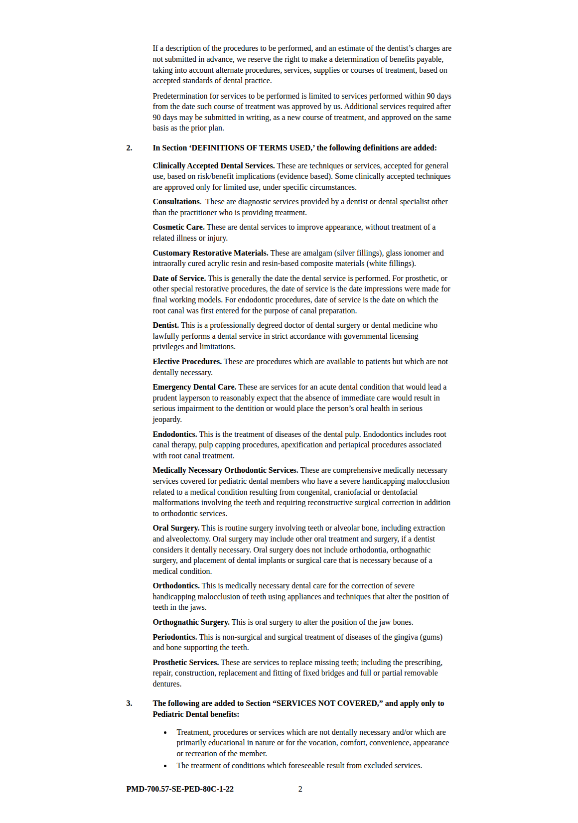If a description of the procedures to be performed, and an estimate of the dentist’s charges are not submitted in advance, we reserve the right to make a determination of benefits payable, taking into account alternate procedures, services, supplies or courses of treatment, based on accepted standards of dental practice.
Predetermination for services to be performed is limited to services performed within 90 days from the date such course of treatment was approved by us. Additional services required after 90 days may be submitted in writing, as a new course of treatment, and approved on the same basis as the prior plan.
2.
In Section ‘DEFINITIONS OF TERMS USED,’ the following definitions are added:
Clinically Accepted Dental Services. These are techniques or services, accepted for general use, based on risk/benefit implications (evidence based). Some clinically accepted techniques are approved only for limited use, under specific circumstances.
Consultations. These are diagnostic services provided by a dentist or dental specialist other than the practitioner who is providing treatment.
Cosmetic Care. These are dental services to improve appearance, without treatment of a related illness or injury.
Customary Restorative Materials. These are amalgam (silver fillings), glass ionomer and intraorally cured acrylic resin and resin-based composite materials (white fillings).
Date of Service. This is generally the date the dental service is performed. For prosthetic, or other special restorative procedures, the date of service is the date impressions were made for final working models. For endodontic procedures, date of service is the date on which the root canal was first entered for the purpose of canal preparation.
Dentist. This is a professionally degreed doctor of dental surgery or dental medicine who lawfully performs a dental service in strict accordance with governmental licensing privileges and limitations.
Elective Procedures. These are procedures which are available to patients but which are not dentally necessary.
Emergency Dental Care. These are services for an acute dental condition that would lead a prudent layperson to reasonably expect that the absence of immediate care would result in serious impairment to the dentition or would place the person’s oral health in serious jeopardy.
Endodontics. This is the treatment of diseases of the dental pulp. Endodontics includes root canal therapy, pulp capping procedures, apexification and periapical procedures associated with root canal treatment.
Medically Necessary Orthodontic Services. These are comprehensive medically necessary services covered for pediatric dental members who have a severe handicapping malocclusion related to a medical condition resulting from congenital, craniofacial or dentofacial malformations involving the teeth and requiring reconstructive surgical correction in addition to orthodontic services.
Oral Surgery. This is routine surgery involving teeth or alveolar bone, including extraction and alveolectomy. Oral surgery may include other oral treatment and surgery, if a dentist considers it dentally necessary. Oral surgery does not include orthodontia, orthognathic surgery, and placement of dental implants or surgical care that is necessary because of a medical condition.
Orthodontics. This is medically necessary dental care for the correction of severe handicapping malocclusion of teeth using appliances and techniques that alter the position of teeth in the jaws.
Orthognathic Surgery. This is oral surgery to alter the position of the jaw bones.
Periodontics. This is non-surgical and surgical treatment of diseases of the gingiva (gums) and bone supporting the teeth.
Prosthetic Services. These are services to replace missing teeth; including the prescribing, repair, construction, replacement and fitting of fixed bridges and full or partial removable dentures.
3.
The following are added to Section “SERVICES NOT COVERED,” and apply only to Pediatric Dental benefits:
Treatment, procedures or services which are not dentally necessary and/or which are primarily educational in nature or for the vocation, comfort, convenience, appearance or recreation of the member.
The treatment of conditions which foreseeable result from excluded services.
PMD-700.57-SE-PED-80C-1-22 2